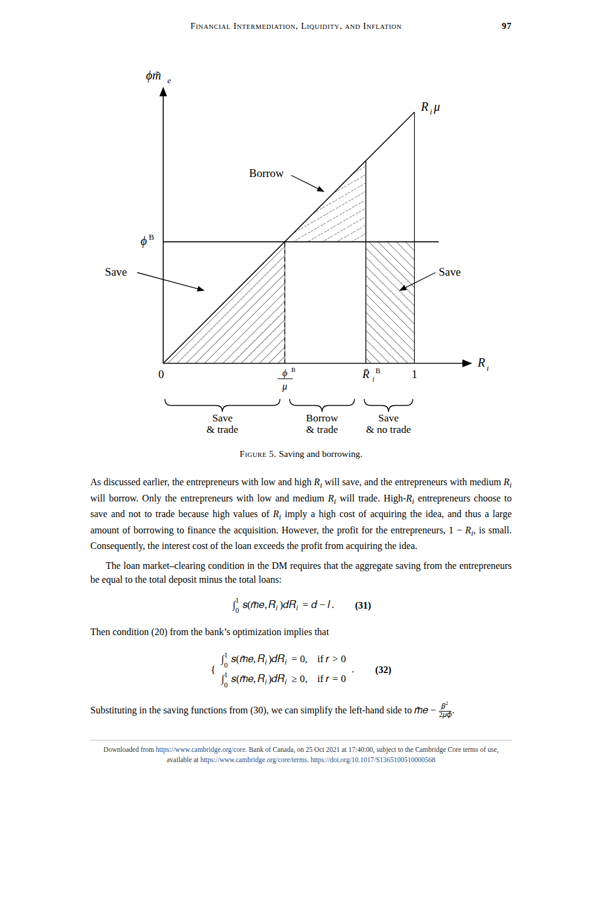Financial Intermediation, Liquidity, and Inflation 97
ϕm̃ e R i R i μ ϕ B Borrow Save Save 0 ϕ B μ R̄ i B 1 Save & trade Borrow & trade Save & no trade
Figure 5. Saving and borrowing.
As discussed earlier, the entrepreneurs with low and high Ri will save, and the entrepreneurs with medium Ri will borrow. Only the entrepreneurs with low and medium Ri will trade. High-Ri entrepreneurs choose to save and not to trade because high values of Ri imply a high cost of acquiring the idea, and thus a large amount of borrowing to finance the acquisition. However, the profit for the entrepreneurs, 1 − Ri, is small. Consequently, the interest cost of the loan exceeds the profit from acquiring the idea.
The loan market–clearing condition in the DM requires that the aggregate saving from the entrepreneurs be equal to the total deposit minus the total loans:
∫ 0 1 s ( m˜ e , Ri ) d Ri = d − l .
(31)
Then condition (20) from the bank’s optimization implies that
{ ∫01 s( m˜e ,Ri )dRi =0, if r>0 ∫01 s( m˜e ,Ri )dRi ≥0, if r=0 .
(32)
Substituting in the saving functions from (30), we can simplify the left-hand side to m˜e−β22μϕ.
Downloaded from https://www.cambridge.org/core. Bank of Canada, on 25 Oct 2021 at 17:40:00, subject to the Cambridge Core terms of use,
available at https://www.cambridge.org/core/terms. https://doi.org/10.1017/S1365100510000568